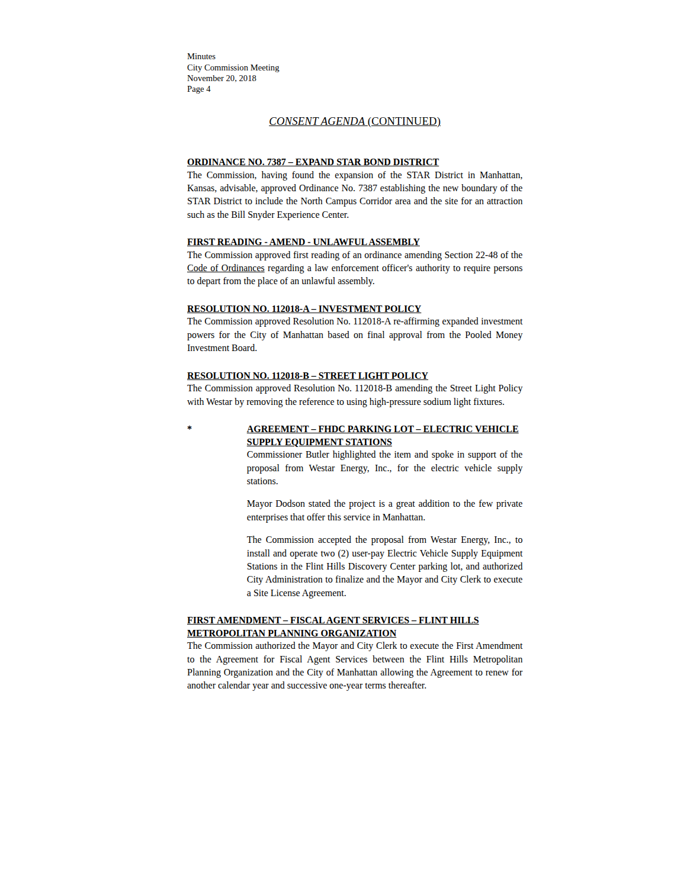Minutes
City Commission Meeting
November 20, 2018
Page 4
CONSENT AGENDA (CONTINUED)
Ordinance No. 7387 – Expand Star Bond District
The Commission, having found the expansion of the STAR District in Manhattan, Kansas, advisable, approved Ordinance No. 7387 establishing the new boundary of the STAR District to include the North Campus Corridor area and the site for an attraction such as the Bill Snyder Experience Center.
First Reading - Amend - Unlawful Assembly
The Commission approved first reading of an ordinance amending Section 22-48 of the Code of Ordinances regarding a law enforcement officer's authority to require persons to depart from the place of an unlawful assembly.
Resolution No. 112018-A – Investment Policy
The Commission approved Resolution No. 112018-A re-affirming expanded investment powers for the City of Manhattan based on final approval from the Pooled Money Investment Board.
Resolution No. 112018-B – Street Light Policy
The Commission approved Resolution No. 112018-B amending the Street Light Policy with Westar by removing the reference to using high-pressure sodium light fixtures.
*
Agreement – FHDC Parking Lot – Electric Vehicle Supply Equipment Stations
Commissioner Butler highlighted the item and spoke in support of the proposal from Westar Energy, Inc., for the electric vehicle supply stations.
Mayor Dodson stated the project is a great addition to the few private enterprises that offer this service in Manhattan.
The Commission accepted the proposal from Westar Energy, Inc., to install and operate two (2) user-pay Electric Vehicle Supply Equipment Stations in the Flint Hills Discovery Center parking lot, and authorized City Administration to finalize and the Mayor and City Clerk to execute a Site License Agreement.
First Amendment – Fiscal Agent Services – Flint Hills Metropolitan Planning Organization
The Commission authorized the Mayor and City Clerk to execute the First Amendment to the Agreement for Fiscal Agent Services between the Flint Hills Metropolitan Planning Organization and the City of Manhattan allowing the Agreement to renew for another calendar year and successive one-year terms thereafter.